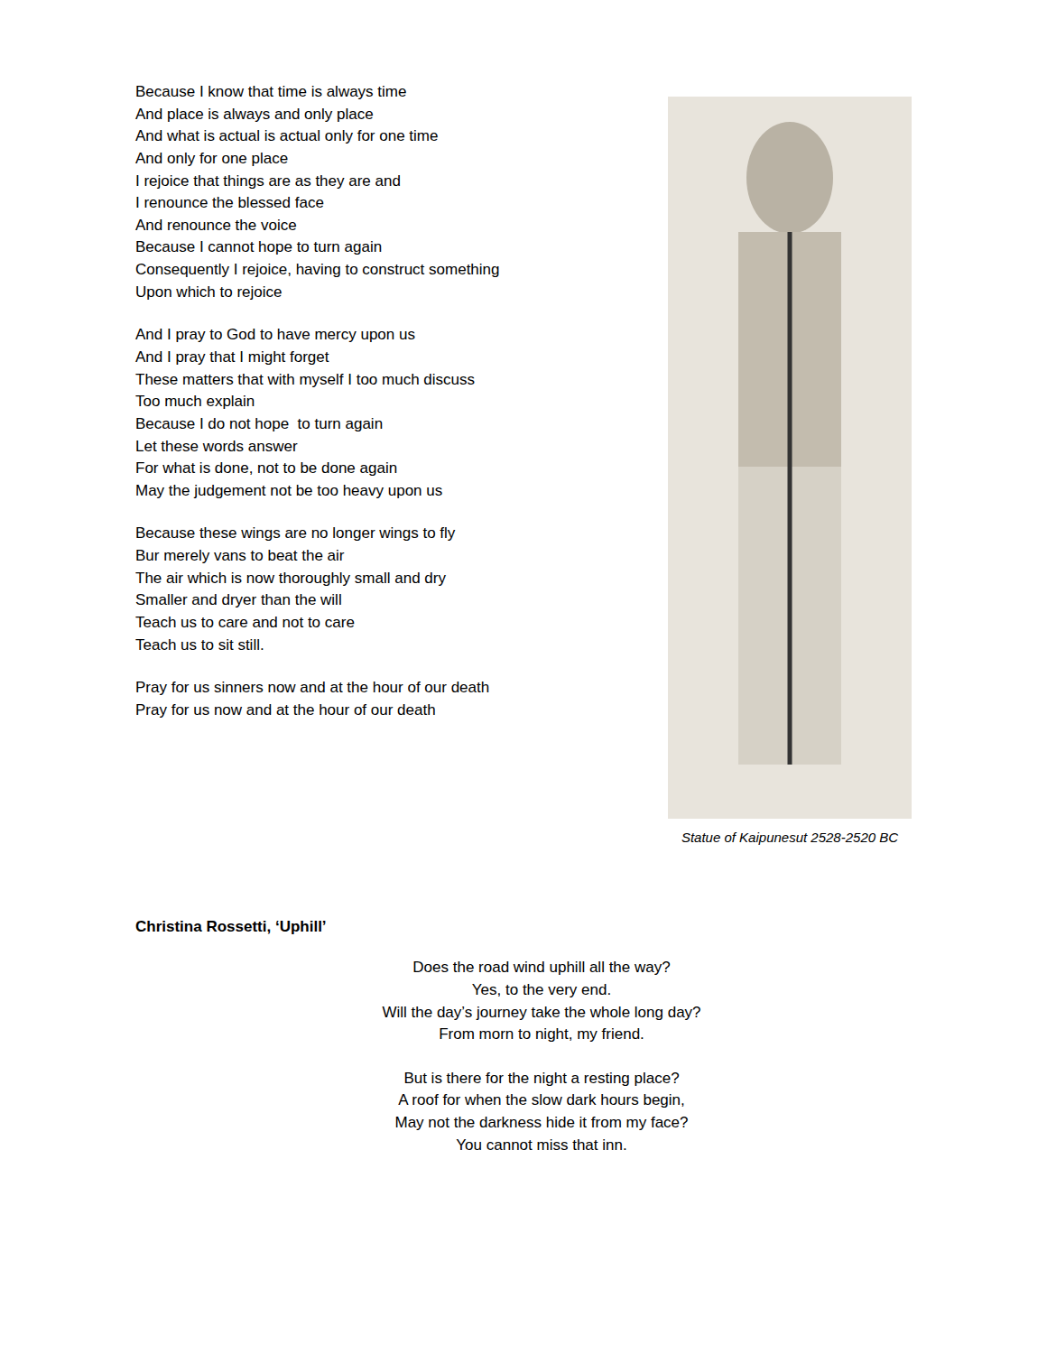Because I know that time is always time
And place is always and only place
And what is actual is actual only for one time
And only for one place
I rejoice that things are as they are and
I renounce the blessed face
And renounce the voice
Because I cannot hope to turn again
Consequently I rejoice, having to construct something
Upon which to rejoice
And I pray to God to have mercy upon us
And I pray that I might forget
These matters that with myself I too much discuss
Too much explain
Because I do not hope to turn again
Let these words answer
For what is done, not to be done again
May the judgement not be too heavy upon us
Because these wings are no longer wings to fly
Bur merely vans to beat the air
The air which is now thoroughly small and dry
Smaller and dryer than the will
Teach us to care and not to care
Teach us to sit still.
Pray for us sinners now and at the hour of our death
Pray for us now and at the hour of our death
Statue of Kaipunesut 2528-2520 BC
Christina Rossetti, ‘Uphill’
Does the road wind uphill all the way?
Yes, to the very end.
Will the day’s journey take the whole long day?
From morn to night, my friend.
But is there for the night a resting place?
A roof for when the slow dark hours begin,
May not the darkness hide it from my face?
You cannot miss that inn.